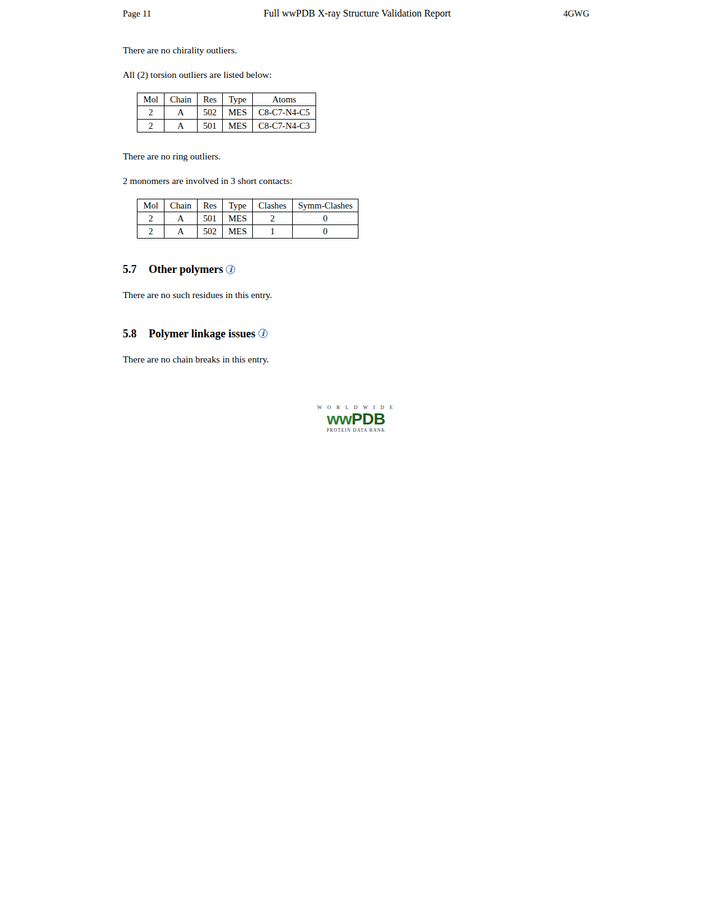Page 11
Full wwPDB X-ray Structure Validation Report
4GWG
There are no chirality outliers.
All (2) torsion outliers are listed below:
| Mol | Chain | Res | Type | Atoms |
| --- | --- | --- | --- | --- |
| 2 | A | 502 | MES | C8-C7-N4-C5 |
| 2 | A | 501 | MES | C8-C7-N4-C3 |
There are no ring outliers.
2 monomers are involved in 3 short contacts:
| Mol | Chain | Res | Type | Clashes | Symm-Clashes |
| --- | --- | --- | --- | --- | --- |
| 2 | A | 501 | MES | 2 | 0 |
| 2 | A | 502 | MES | 1 | 0 |
5.7 Other polymersi
There are no such residues in this entry.
5.8 Polymer linkage issuesi
There are no chain breaks in this entry.
W O R L D W I D E
ww PDB
PROTEIN DATA BANK